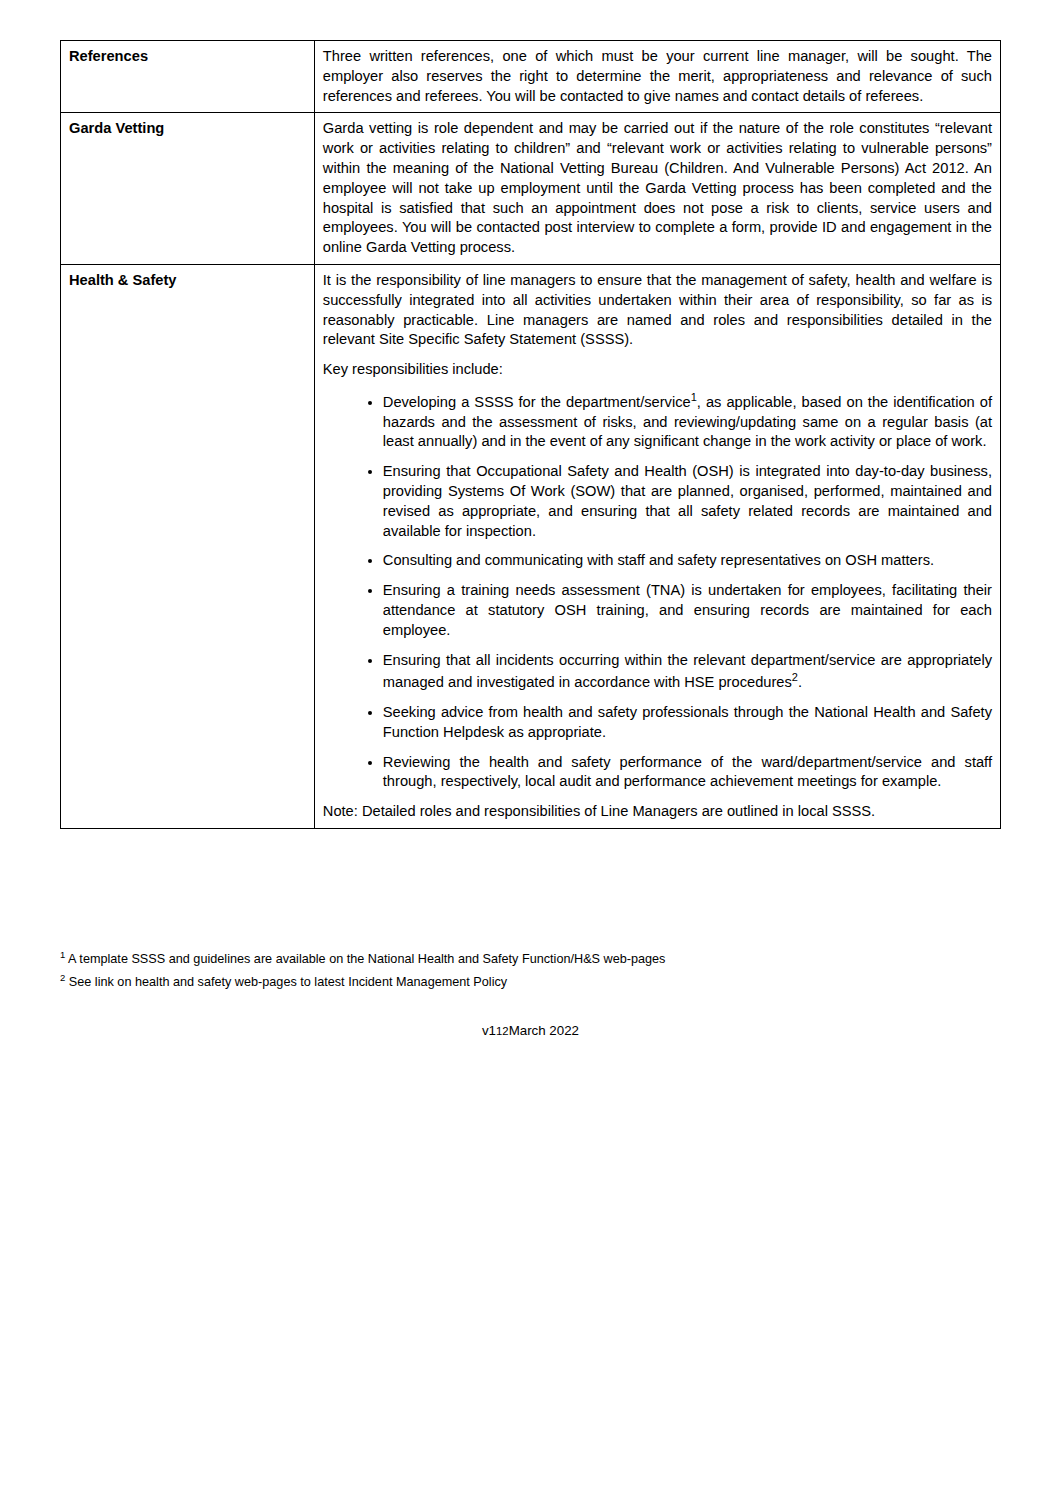| References | Three written references, one of which must be your current line manager, will be sought. The employer also reserves the right to determine the merit, appropriateness and relevance of such references and referees. You will be contacted to give names and contact details of referees. |
| Garda Vetting | Garda vetting is role dependent and may be carried out if the nature of the role constitutes “relevant work or activities relating to children” and “relevant work or activities relating to vulnerable persons” within the meaning of the National Vetting Bureau (Children. And Vulnerable Persons) Act 2012. An employee will not take up employment until the Garda Vetting process has been completed and the hospital is satisfied that such an appointment does not pose a risk to clients, service users and employees. You will be contacted post interview to complete a form, provide ID and engagement in the online Garda Vetting process. |
| Health & Safety | It is the responsibility of line managers to ensure that the management of safety, health and welfare is successfully integrated into all activities undertaken within their area of responsibility, so far as is reasonably practicable. Line managers are named and roles and responsibilities detailed in the relevant Site Specific Safety Statement (SSSS). Key responsibilities include: Developing a SSSS for the department/service 1 , as applicable, based on the identification of hazards and the assessment of risks, and reviewing/updating same on a regular basis (at least annually) and in the event of any significant change in the work activity or place of work. Ensuring that Occupational Safety and Health (OSH) is integrated into day-to-day business, providing Systems Of Work (SOW) that are planned, organised, performed, maintained and revised as appropriate, and ensuring that all safety related records are maintained and available for inspection. Consulting and communicating with staff and safety representatives on OSH matters. Ensuring a training needs assessment (TNA) is undertaken for employees, facilitating their attendance at statutory OSH training, and ensuring records are maintained for each employee. Ensuring that all incidents occurring within the relevant department/service are appropriately managed and investigated in accordance with HSE procedures 2 . Seeking advice from health and safety professionals through the National Health and Safety Function Helpdesk as appropriate. Reviewing the health and safety performance of the ward/department/service and staff through, respectively, local audit and performance achievement meetings for example. Note: Detailed roles and responsibilities of Line Managers are outlined in local SSSS. |
1 A template SSSS and guidelines are available on the National Health and Safety Function/H&S web-pages
2 See link on health and safety web-pages to latest Incident Management Policy
v112 March 2022